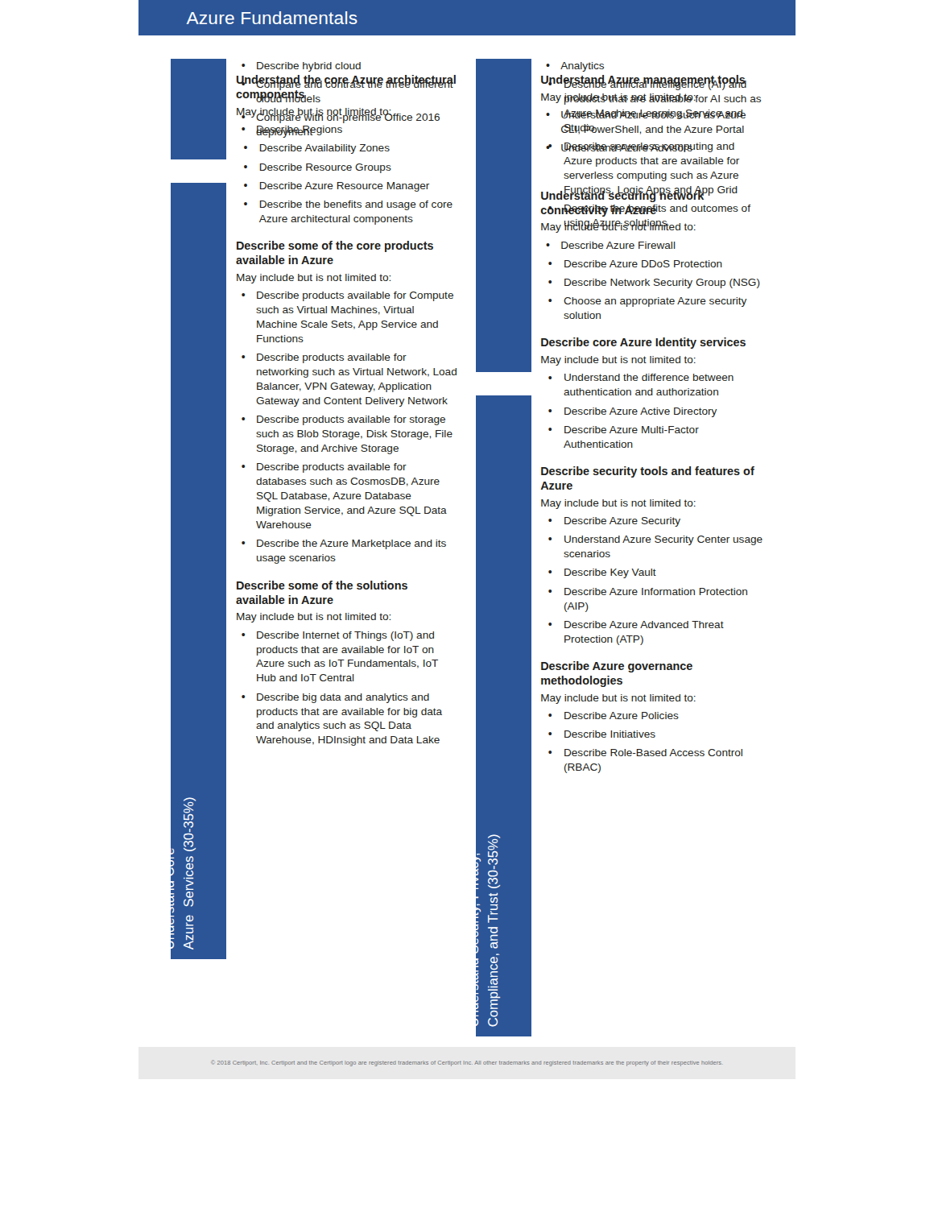Azure Fundamentals
Understand Core Azure Services (30-35%)
Describe hybrid cloud
Compare and contrast the three different cloud models
Compare with on-premise Office 2016 deployment
Understand the core Azure architectural components
May include but is not limited to:
Describe Regions
Describe Availability Zones
Describe Resource Groups
Describe Azure Resource Manager
Describe the benefits and usage of core Azure architectural components
Describe some of the core products available in Azure
May include but is not limited to:
Describe products available for Compute such as Virtual Machines, Virtual Machine Scale Sets, App Service and Functions
Describe products available for networking such as Virtual Network, Load Balancer, VPN Gateway, Application Gateway and Content Delivery Network
Describe products available for storage such as Blob Storage, Disk Storage, File Storage, and Archive Storage
Describe products available for databases such as CosmosDB, Azure SQL Database, Azure Database Migration Service, and Azure SQL Data Warehouse
Describe the Azure Marketplace and its usage scenarios
Describe some of the solutions available in Azure
May include but is not limited to:
Describe Internet of Things (IoT) and products that are available for IoT on Azure such as IoT Fundamentals, IoT Hub and IoT Central
Describe big data and analytics and products that are available for big data and analytics such as SQL Data Warehouse, HDInsight and Data Lake
Understand Security, Privacy, Compliance, and Trust (30-35%)
Analytics
Describe artificial intelligence (AI) and products that are available for AI such as Azure Machine Learning Service and Studio
Describe serverless computing and Azure products that are available for serverless computing such as Azure Functions, Logic Apps and App Grid
Describe the benefits and outcomes of using Azure solutions
Understand Azure management tools
May include but is not limited to:
Understand Azure tools such as Azure CLI, PowerShell, and the Azure Portal
Understand Azure Advisors
Understand securing network connectivity in Azure
May include but is not limited to:
Describe Azure Firewall
Describe Azure DDoS Protection
Describe Network Security Group (NSG)
Choose an appropriate Azure security solution
Describe core Azure Identity services
May include but is not limited to:
Understand the difference between authentication and authorization
Describe Azure Active Directory
Describe Azure Multi-Factor Authentication
Describe security tools and features of Azure
May include but is not limited to:
Describe Azure Security
Understand Azure Security Center usage scenarios
Describe Key Vault
Describe Azure Information Protection (AIP)
Describe Azure Advanced Threat Protection (ATP)
Describe Azure governance methodologies
May include but is not limited to:
Describe Azure Policies
Describe Initiatives
Describe Role-Based Access Control (RBAC)
© 2018 Certiport, Inc. Certiport and the Certiport logo are registered trademarks of Certiport Inc. All other trademarks and registered trademarks are the property of their respective holders.